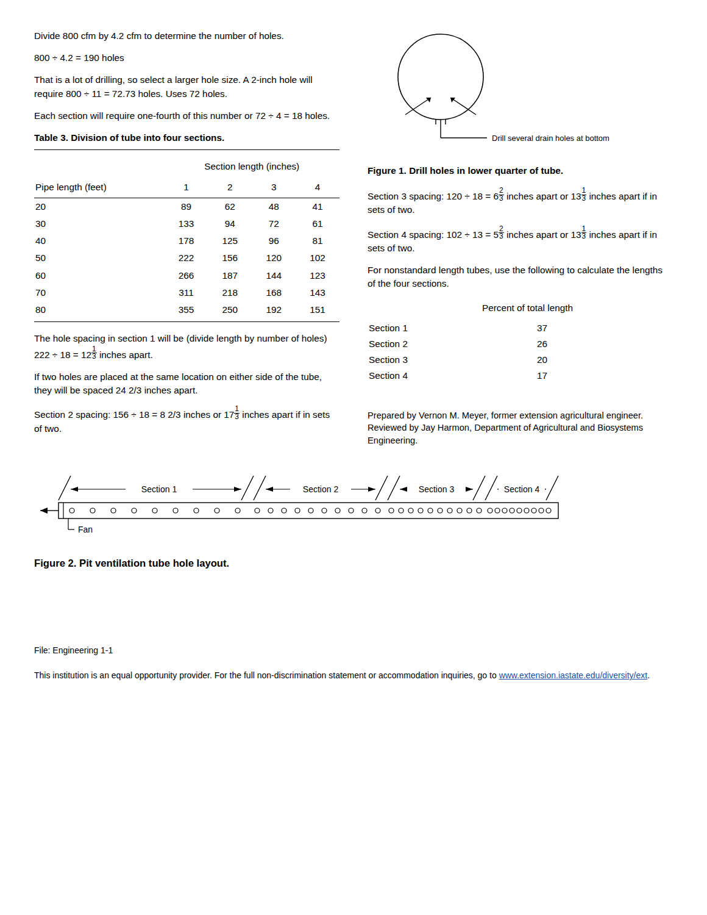Divide 800 cfm by 4.2 cfm to determine the number of holes.
800 ÷ 4.2 = 190 holes
That is a lot of drilling, so select a larger hole size. A 2-inch hole will require 800 ÷ 11 = 72.73 holes. Uses 72 holes.
Each section will require one-fourth of this number or 72 ÷ 4 = 18 holes.
Table 3. Division of tube into four sections.
| | Section length (inches) |
| --- | --- |
| Pipe length (feet) | 1 | 2 | 3 | 4 |
| 20 | 89 | 62 | 48 | 41 |
| 30 | 133 | 94 | 72 | 61 |
| 40 | 178 | 125 | 96 | 81 |
| 50 | 222 | 156 | 120 | 102 |
| 60 | 266 | 187 | 144 | 123 |
| 70 | 311 | 218 | 168 | 143 |
| 80 | 355 | 250 | 192 | 151 |
The hole spacing in section 1 will be (divide length by number of holes) 222 ÷ 18 = 1213 inches apart.
If two holes are placed at the same location on either side of the tube, they will be spaced 24 2/3 inches apart.
Section 2 spacing: 156 ÷ 18 = 8 2/3 inches or 1713 inches apart if in sets of two.
Drill several drain holes at bottom
Figure 1. Drill holes in lower quarter of tube.
Section 3 spacing: 120 ÷ 18 = 623 inches apart or 1313 inches apart if in sets of two.
Section 4 spacing: 102 ÷ 13 = 523 inches apart or 1313 inches apart if in sets of two.
For nonstandard length tubes, use the following to calculate the lengths of the four sections.
| | Percent of total length |
| Section 1 | 37 |
| Section 2 | 26 |
| Section 3 | 20 |
| Section 4 | 17 |
Prepared by Vernon M. Meyer, former extension agricultural engineer. Reviewed by Jay Harmon, Department of Agricultural and Biosystems Engineering.
Section 1 Section 2 Section 3 Section 4 Fan
Figure 2. Pit ventilation tube hole layout.
File: Engineering 1-1
This institution is an equal opportunity provider. For the full non-discrimination statement or accommodation inquiries, go to www.extension.iastate.edu/diversity/ext.